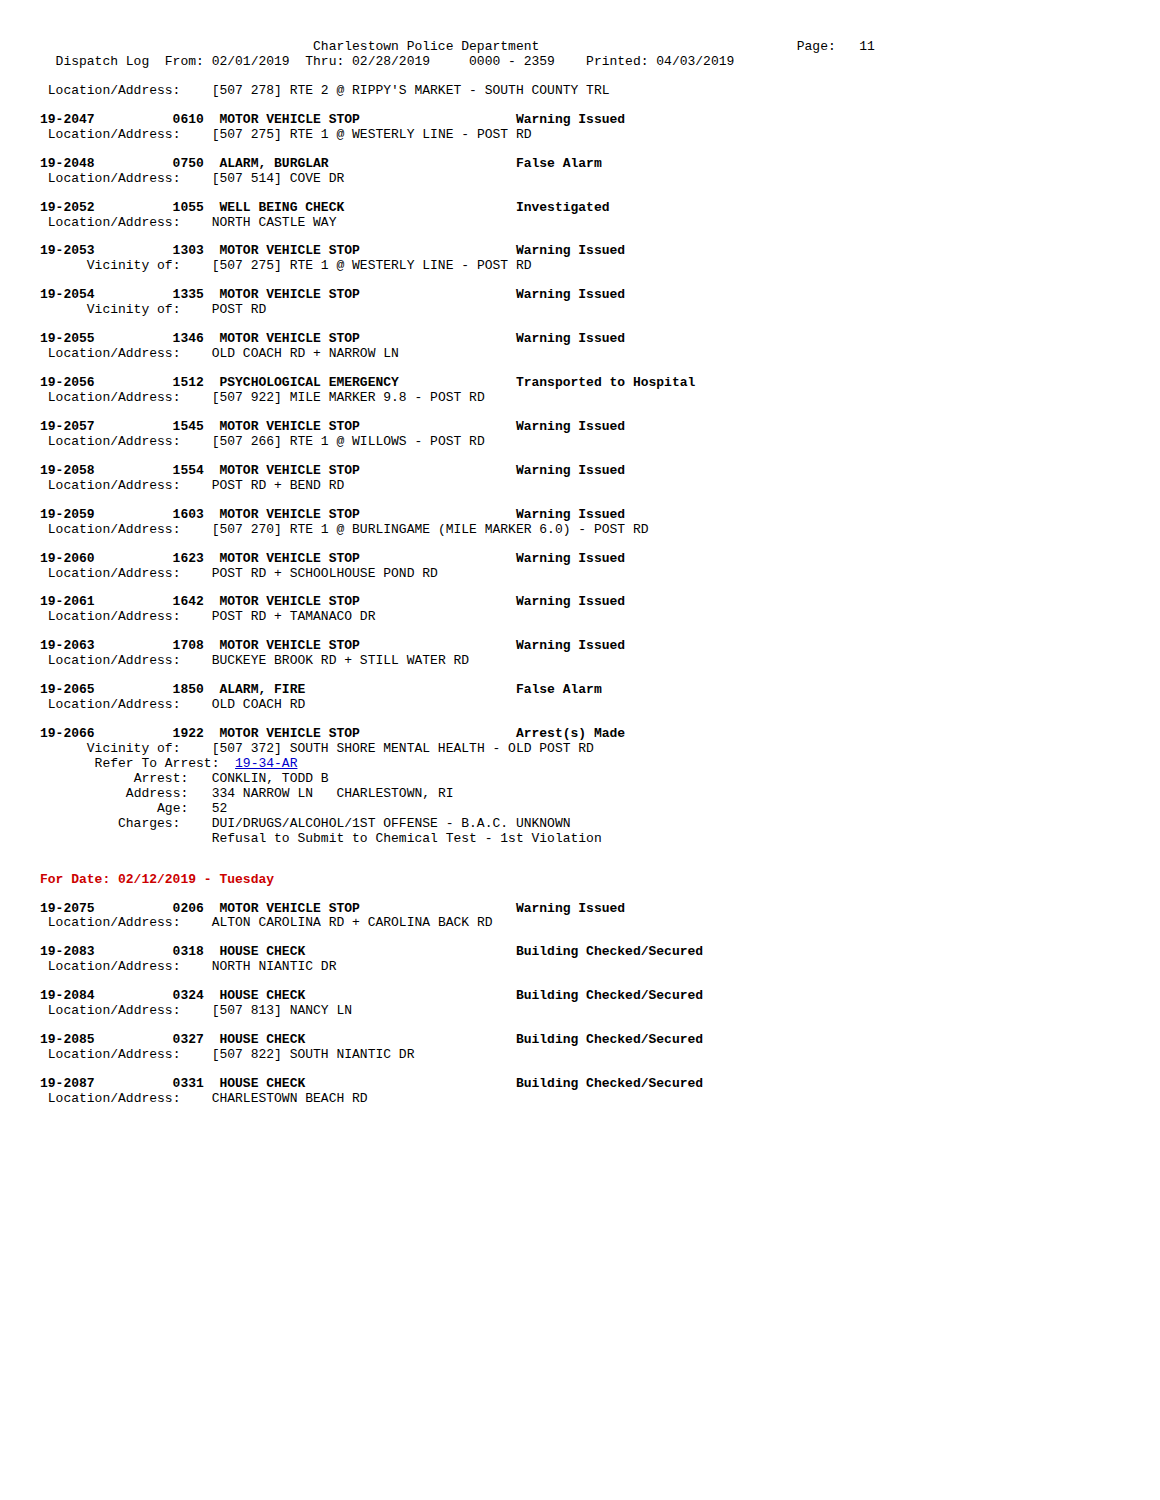Charlestown Police Department Page: 11
Dispatch Log From: 02/01/2019 Thru: 02/28/2019 0000 - 2359 Printed: 04/03/2019
Location/Address: [507 278] RTE 2 @ RIPPY'S MARKET - SOUTH COUNTY TRL
19-2047 0610 MOTOR VEHICLE STOP Warning Issued Location/Address: [507 275] RTE 1 @ WESTERLY LINE - POST RD
19-2048 0750 ALARM, BURGLAR False Alarm Location/Address: [507 514] COVE DR
19-2052 1055 WELL BEING CHECK Investigated Location/Address: NORTH CASTLE WAY
19-2053 1303 MOTOR VEHICLE STOP Warning Issued Vicinity of: [507 275] RTE 1 @ WESTERLY LINE - POST RD
19-2054 1335 MOTOR VEHICLE STOP Warning Issued Vicinity of: POST RD
19-2055 1346 MOTOR VEHICLE STOP Warning Issued Location/Address: OLD COACH RD + NARROW LN
19-2056 1512 PSYCHOLOGICAL EMERGENCY Transported to Hospital Location/Address: [507 922] MILE MARKER 9.8 - POST RD
19-2057 1545 MOTOR VEHICLE STOP Warning Issued Location/Address: [507 266] RTE 1 @ WILLOWS - POST RD
19-2058 1554 MOTOR VEHICLE STOP Warning Issued Location/Address: POST RD + BEND RD
19-2059 1603 MOTOR VEHICLE STOP Warning Issued Location/Address: [507 270] RTE 1 @ BURLINGAME (MILE MARKER 6.0) - POST RD
19-2060 1623 MOTOR VEHICLE STOP Warning Issued Location/Address: POST RD + SCHOOLHOUSE POND RD
19-2061 1642 MOTOR VEHICLE STOP Warning Issued Location/Address: POST RD + TAMANACO DR
19-2063 1708 MOTOR VEHICLE STOP Warning Issued Location/Address: BUCKEYE BROOK RD + STILL WATER RD
19-2065 1850 ALARM, FIRE False Alarm Location/Address: OLD COACH RD
19-2066 1922 MOTOR VEHICLE STOP Arrest(s) Made Vicinity of: [507 372] SOUTH SHORE MENTAL HEALTH - OLD POST RD Refer To Arrest: 19-34-AR Arrest: CONKLIN, TODD B Address: 334 NARROW LN CHARLESTOWN, RI Age: 52 Charges: DUI/DRUGS/ALCOHOL/1ST OFFENSE - B.A.C. UNKNOWN Refusal to Submit to Chemical Test - 1st Violation
For Date: 02/12/2019 - Tuesday
19-2075 0206 MOTOR VEHICLE STOP Warning Issued Location/Address: ALTON CAROLINA RD + CAROLINA BACK RD
19-2083 0318 HOUSE CHECK Building Checked/Secured Location/Address: NORTH NIANTIC DR
19-2084 0324 HOUSE CHECK Building Checked/Secured Location/Address: [507 813] NANCY LN
19-2085 0327 HOUSE CHECK Building Checked/Secured Location/Address: [507 822] SOUTH NIANTIC DR
19-2087 0331 HOUSE CHECK Building Checked/Secured Location/Address: CHARLESTOWN BEACH RD